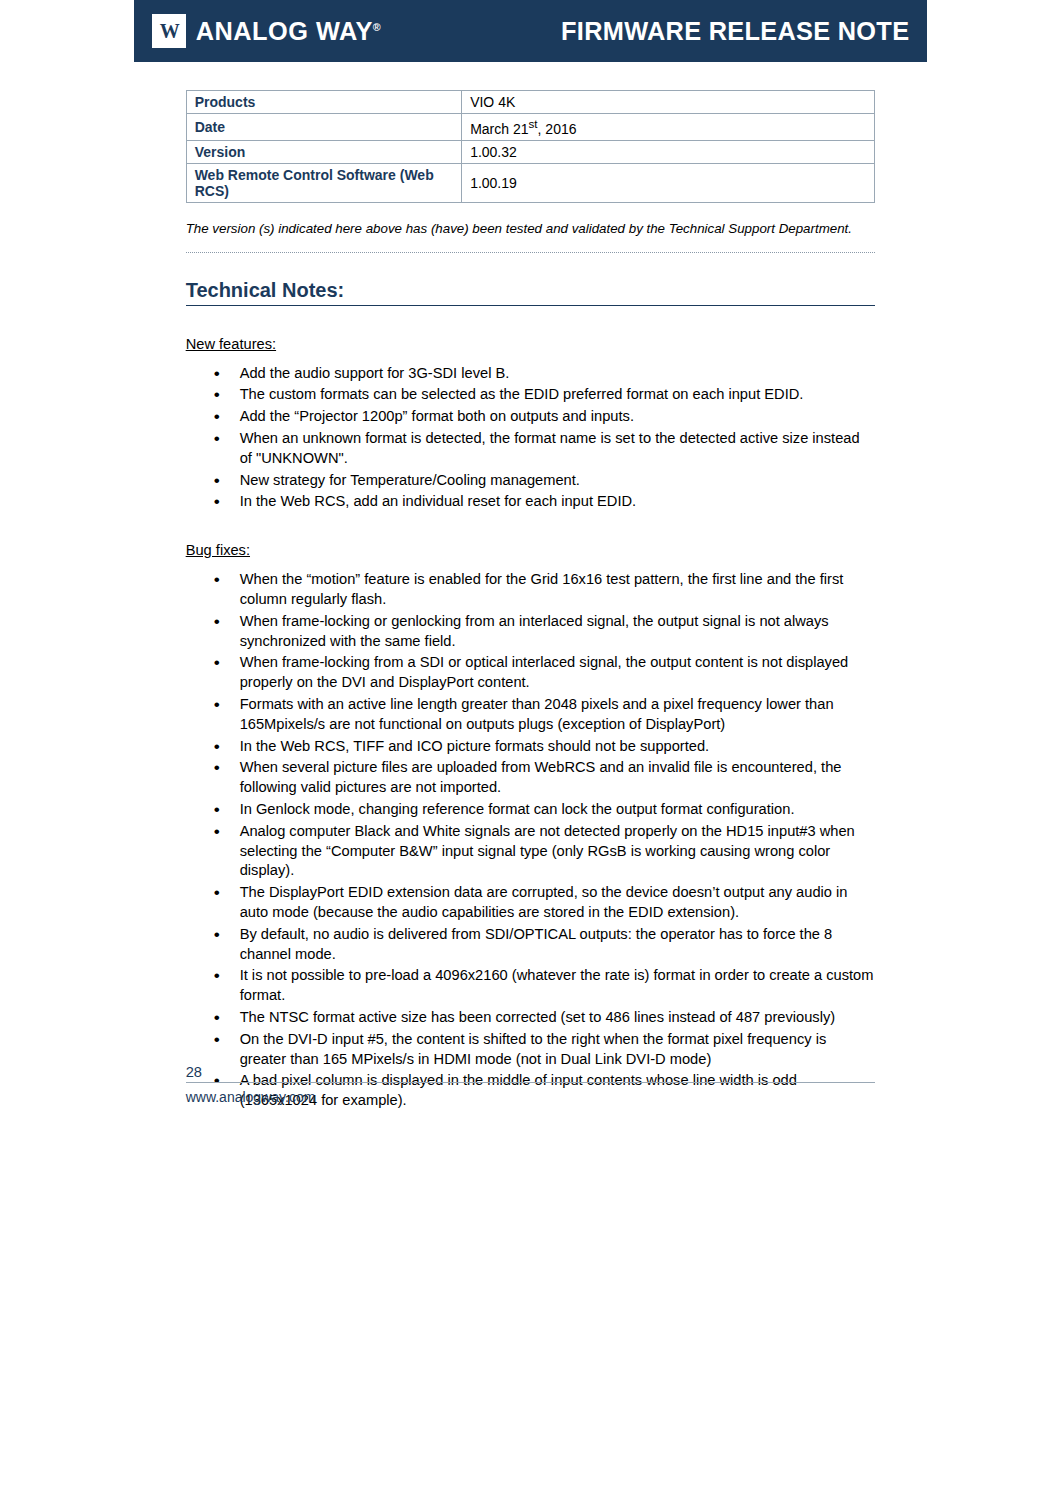W
ANALOG WAY®
FIRMWARE RELEASE NOTE
| Products | VIO 4K |
| Date | March 21 st , 2016 |
| Version | 1.00.32 |
| Web Remote Control Software (Web RCS) | 1.00.19 |
The version (s) indicated here above has (have) been tested and validated by the Technical Support Department.
Technical Notes:
New features:
Add the audio support for 3G-SDI level B.
The custom formats can be selected as the EDID preferred format on each input EDID.
Add the “Projector 1200p” format both on outputs and inputs.
When an unknown format is detected, the format name is set to the detected active size instead of "UNKNOWN".
New strategy for Temperature/Cooling management.
In the Web RCS, add an individual reset for each input EDID.
Bug fixes:
When the “motion” feature is enabled for the Grid 16x16 test pattern, the first line and the first column regularly flash.
When frame-locking or genlocking from an interlaced signal, the output signal is not always synchronized with the same field.
When frame-locking from a SDI or optical interlaced signal, the output content is not displayed properly on the DVI and DisplayPort content.
Formats with an active line length greater than 2048 pixels and a pixel frequency lower than 165Mpixels/s are not functional on outputs plugs (exception of DisplayPort)
In the Web RCS, TIFF and ICO picture formats should not be supported.
When several picture files are uploaded from WebRCS and an invalid file is encountered, the following valid pictures are not imported.
In Genlock mode, changing reference format can lock the output format configuration.
Analog computer Black and White signals are not detected properly on the HD15 input#3 when selecting the “Computer B&W” input signal type (only RGsB is working causing wrong color display).
The DisplayPort EDID extension data are corrupted, so the device doesn’t output any audio in auto mode (because the audio capabilities are stored in the EDID extension).
By default, no audio is delivered from SDI/OPTICAL outputs: the operator has to force the 8 channel mode.
It is not possible to pre-load a 4096x2160 (whatever the rate is) format in order to create a custom format.
The NTSC format active size has been corrected (set to 486 lines instead of 487 previously)
On the DVI-D input #5, the content is shifted to the right when the format pixel frequency is greater than 165 MPixels/s in HDMI mode (not in Dual Link DVI-D mode)
A bad pixel column is displayed in the middle of input contents whose line width is odd (1365x1024 for example).
28
www.analogway.com